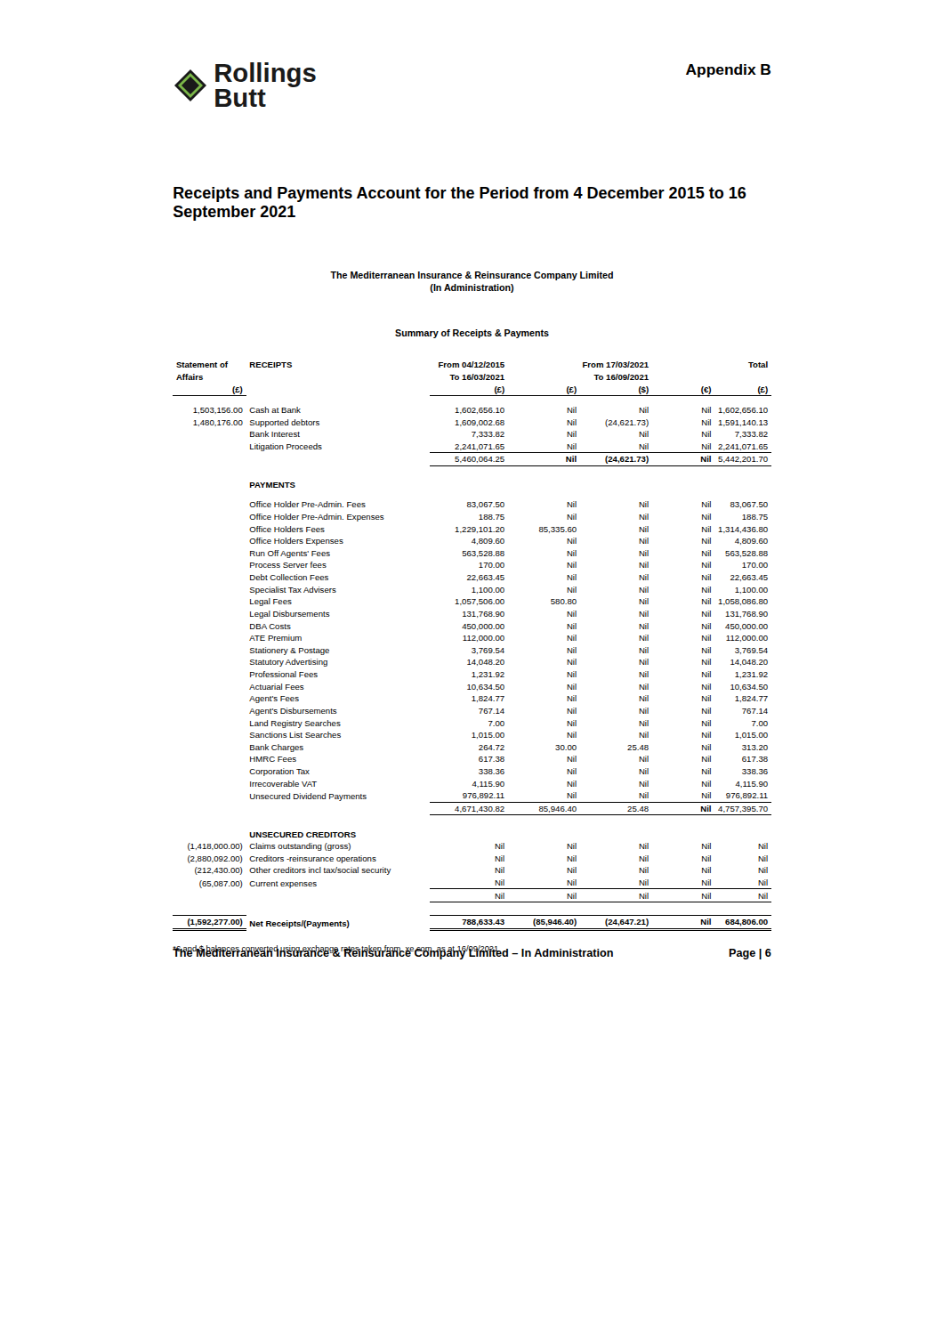Rollings Butt
Appendix B
Receipts and Payments Account for the Period from 4 December 2015 to 16 September 2021
The Mediterranean Insurance & Reinsurance Company Limited
(In Administration)
Summary of Receipts & Payments
| Statement of | RECEIPTS | From 04/12/2015 | From 17/03/2021 | | Total |
| --- | --- | --- | --- | --- | --- |
| Affairs | | To 16/03/2021 | To 16/09/2021 | | |
| (£) | | (£) | (£) | ($) | (€) | (£) |
| 1,503,156.00 | Cash at Bank | 1,602,656.10 | Nil | Nil | Nil | 1,602,656.10 |
| 1,480,176.00 | Supported debtors | 1,609,002.68 | Nil | (24,621.73) | Nil | 1,591,140.13 |
| | Bank Interest | 7,333.82 | Nil | Nil | Nil | 7,333.82 |
| | Litigation Proceeds | 2,241,071.65 | Nil | Nil | Nil | 2,241,071.65 |
| | | 5,460,064.25 | Nil | (24,621.73) | Nil | 5,442,201.70 |
| | PAYMENTS | |
| | Office Holder Pre-Admin. Fees | 83,067.50 | Nil | Nil | Nil | 83,067.50 |
| | Office Holder Pre-Admin. Expenses | 188.75 | Nil | Nil | Nil | 188.75 |
| | Office Holders Fees | 1,229,101.20 | 85,335.60 | Nil | Nil | 1,314,436.80 |
| | Office Holders Expenses | 4,809.60 | Nil | Nil | Nil | 4,809.60 |
| | Run Off Agents' Fees | 563,528.88 | Nil | Nil | Nil | 563,528.88 |
| | Process Server fees | 170.00 | Nil | Nil | Nil | 170.00 |
| | Debt Collection Fees | 22,663.45 | Nil | Nil | Nil | 22,663.45 |
| | Specialist Tax Advisers | 1,100.00 | Nil | Nil | Nil | 1,100.00 |
| | Legal Fees | 1,057,506.00 | 580.80 | Nil | Nil | 1,058,086.80 |
| | Legal Disbursements | 131,768.90 | Nil | Nil | Nil | 131,768.90 |
| | DBA Costs | 450,000.00 | Nil | Nil | Nil | 450,000.00 |
| | ATE Premium | 112,000.00 | Nil | Nil | Nil | 112,000.00 |
| | Stationery & Postage | 3,769.54 | Nil | Nil | Nil | 3,769.54 |
| | Statutory Advertising | 14,048.20 | Nil | Nil | Nil | 14,048.20 |
| | Professional Fees | 1,231.92 | Nil | Nil | Nil | 1,231.92 |
| | Actuarial Fees | 10,634.50 | Nil | Nil | Nil | 10,634.50 |
| | Agent's Fees | 1,824.77 | Nil | Nil | Nil | 1,824.77 |
| | Agent's Disbursements | 767.14 | Nil | Nil | Nil | 767.14 |
| | Land Registry Searches | 7.00 | Nil | Nil | Nil | 7.00 |
| | Sanctions List Searches | 1,015.00 | Nil | Nil | Nil | 1,015.00 |
| | Bank Charges | 264.72 | 30.00 | 25.48 | Nil | 313.20 |
| | HMRC Fees | 617.38 | Nil | Nil | Nil | 617.38 |
| | Corporation Tax | 338.36 | Nil | Nil | Nil | 338.36 |
| | Irrecoverable VAT | 4,115.90 | Nil | Nil | Nil | 4,115.90 |
| | Unsecured Dividend Payments | 976,892.11 | Nil | Nil | Nil | 976,892.11 |
| | | 4,671,430.82 | 85,946.40 | 25.48 | Nil | 4,757,395.70 |
| | UNSECURED CREDITORS | |
| (1,418,000.00) | Claims outstanding (gross) | Nil | Nil | Nil | Nil | Nil |
| (2,880,092.00) | Creditors -reinsurance operations | Nil | Nil | Nil | Nil | Nil |
| (212,430.00) | Other creditors incl tax/social security | Nil | Nil | Nil | Nil | Nil |
| (65,087.00) | Current expenses | Nil | Nil | Nil | Nil | Nil |
| | | Nil | Nil | Nil | Nil | Nil |
| (1,592,277.00) | Net Receipts/(Payments) | 788,633.43 | (85,946.40) | (24,647.21) | Nil | 684,806.00 |
*€ and $ balances converted using exchange rates taken from xe.com as at 16/09/2021
The Mediterranean Insurance & Reinsurance Company Limited – In Administration
Page | 6